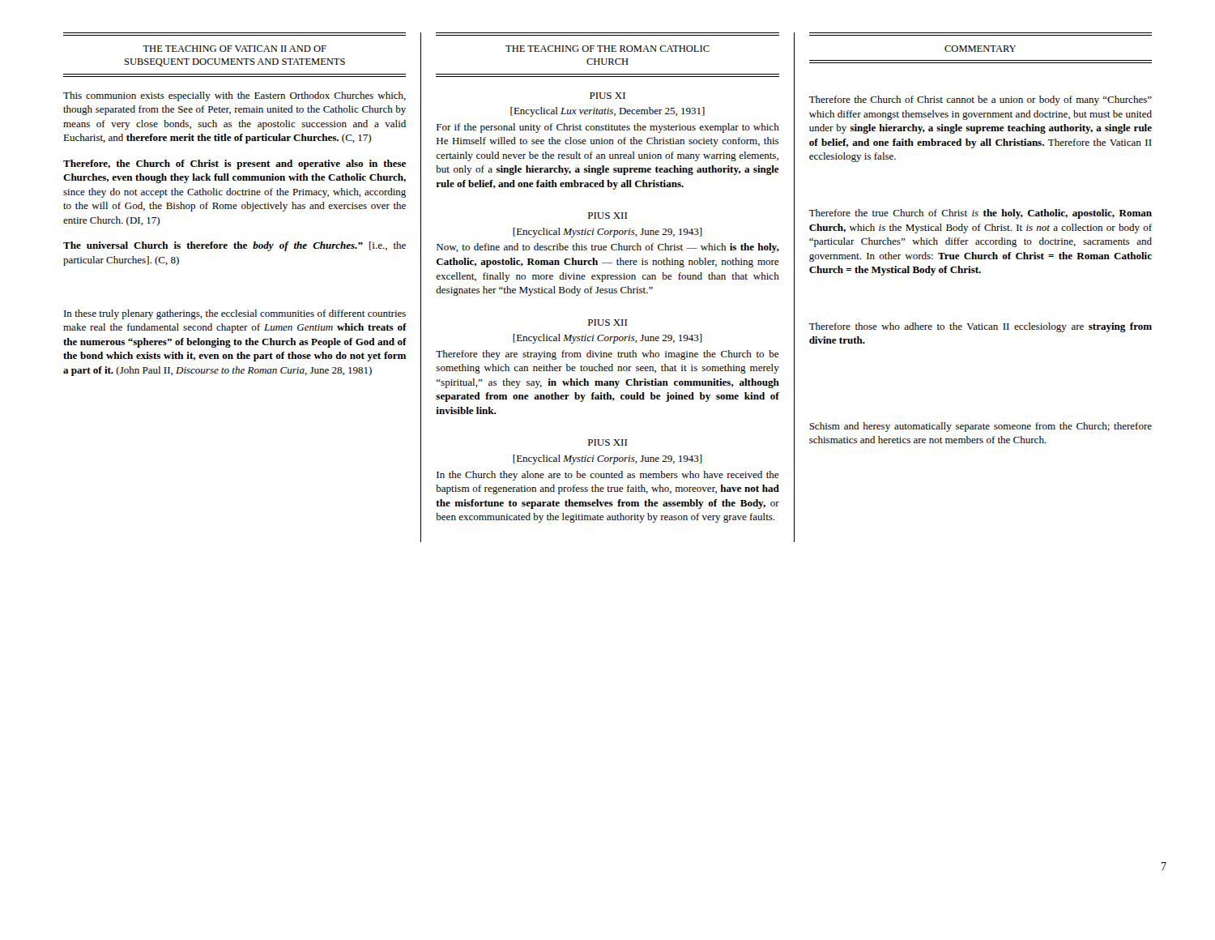| The Teaching of Vatican II and of Subsequent Documents and Statements This communion exists especially with the Eastern Orthodox Churches which, though separated from the See of Peter, remain united to the Catholic Church by means of very close bonds, such as the apostolic succession and a valid Eucharist, and therefore merit the title of particular Churches. (C, 17) Therefore, the Church of Christ is present and operative also in these Churches, even though they lack full communion with the Catholic Church, since they do not accept the Catholic doctrine of the Primacy, which, according to the will of God, the Bishop of Rome objectively has and exercises over the entire Church. (DI, 17) The universal Church is therefore the body of the Churches. ” [i.e., the particular Churches]. (C, 8) In these truly plenary gatherings, the ecclesial communities of different countries make real the fundamental second chapter of Lumen Gentium which treats of the numerous “spheres” of belonging to the Church as People of God and of the bond which exists with it, even on the part of those who do not yet form a part of it. (John Paul II, Discourse to the Roman Curia, June 28, 1981) | The Teaching of the Roman Catholic Church PIUS XI [Encyclical Lux veritatis, December 25, 1931] For if the personal unity of Christ constitutes the mysterious exemplar to which He Himself willed to see the close union of the Christian society conform, this certainly could never be the result of an unreal union of many warring elements, but only of a single hierarchy, a single supreme teaching authority, a single rule of belief, and one faith embraced by all Christians. PIUS XII [Encyclical Mystici Corporis, June 29, 1943] Now, to define and to describe this true Church of Christ — which is the holy, Catholic, apostolic, Roman Church — there is nothing nobler, nothing more excellent, finally no more divine expression can be found than that which designates her “the Mystical Body of Jesus Christ.” PIUS XII [Encyclical Mystici Corporis, June 29, 1943] Therefore they are straying from divine truth who imagine the Church to be something which can neither be touched nor seen, that it is something merely “spiritual,” as they say, in which many Christian communities, although separated from one another by faith, could be joined by some kind of invisible link. PIUS XII [Encyclical Mystici Corporis, June 29, 1943] In the Church they alone are to be counted as members who have received the baptism of regeneration and profess the true faith, who, moreover, have not had the misfortune to separate themselves from the assembly of the Body, or been excommunicated by the legitimate authority by reason of very grave faults. | Commentary Therefore the Church of Christ cannot be a union or body of many “Churches” which differ amongst themselves in government and doctrine, but must be united under by single hierarchy, a single supreme teaching authority, a single rule of belief, and one faith embraced by all Christians. Therefore the Vatican II ecclesiology is false. Therefore the true Church of Christ is the holy, Catholic, apostolic, Roman Church, which is the Mystical Body of Christ. It is not a collection or body of “particular Churches” which differ according to doctrine, sacraments and government. In other words: True Church of Christ = the Roman Catholic Church = the Mystical Body of Christ. Therefore those who adhere to the Vatican II ecclesiology are straying from divine truth. Schism and heresy automatically separate someone from the Church; therefore schismatics and heretics are not members of the Church. |
7